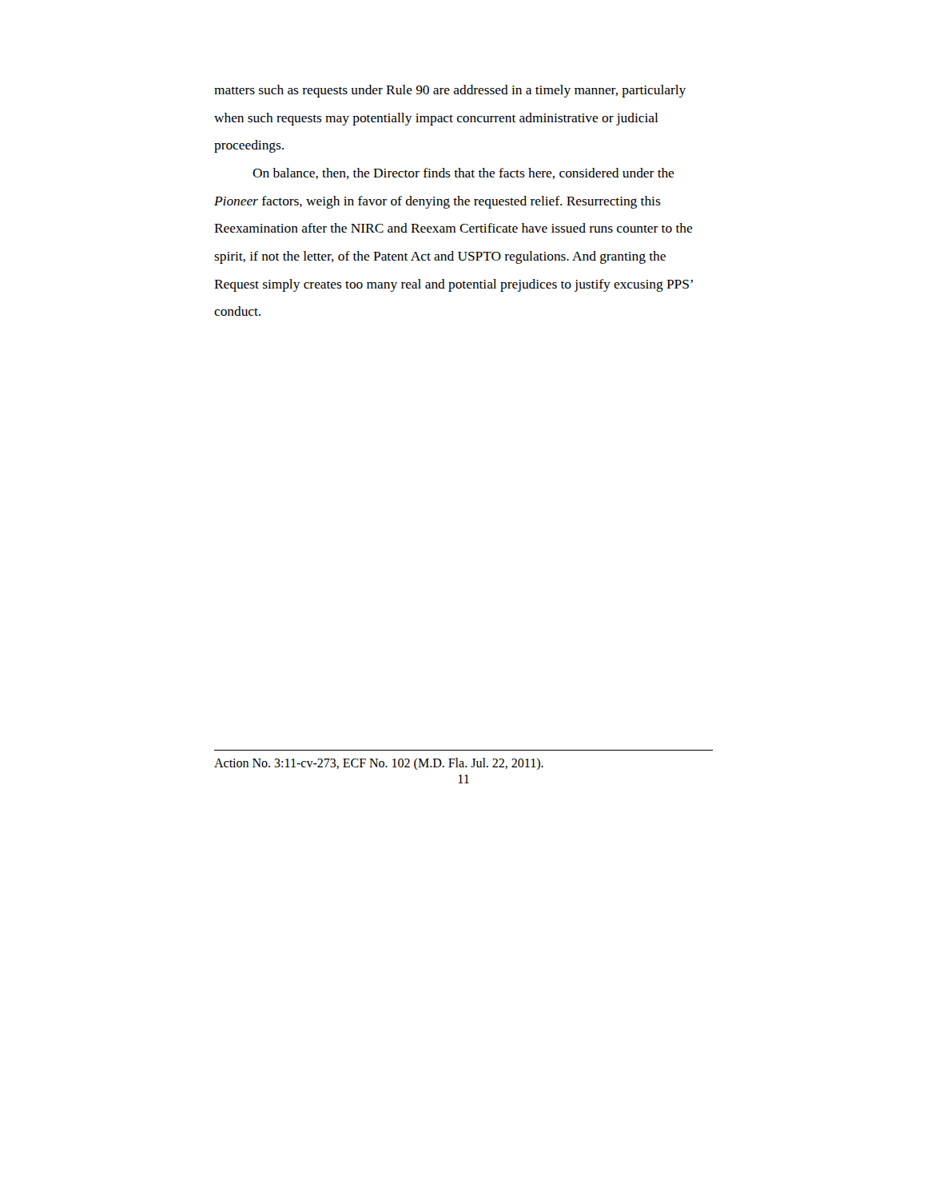matters such as requests under Rule 90 are addressed in a timely manner, particularly when such requests may potentially impact concurrent administrative or judicial proceedings.
On balance, then, the Director finds that the facts here, considered under the Pioneer factors, weigh in favor of denying the requested relief. Resurrecting this Reexamination after the NIRC and Reexam Certificate have issued runs counter to the spirit, if not the letter, of the Patent Act and USPTO regulations. And granting the Request simply creates too many real and potential prejudices to justify excusing PPS’ conduct.
Action No. 3:11-cv-273, ECF No. 102 (M.D. Fla. Jul. 22, 2011).
11